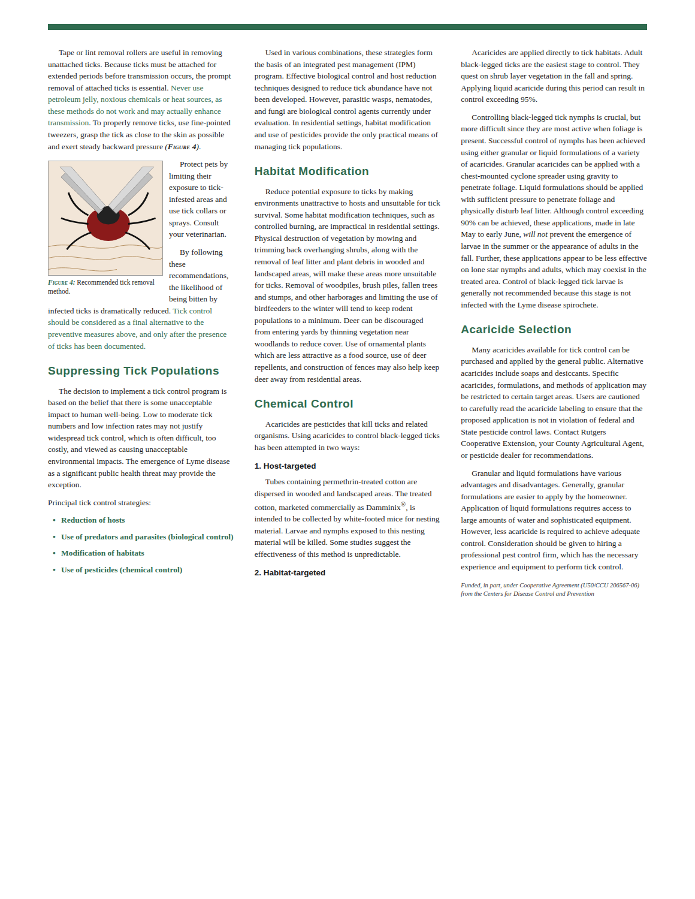Tape or lint removal rollers are useful in removing unattached ticks. Because ticks must be attached for extended periods before transmission occurs, the prompt removal of attached ticks is essential. Never use petroleum jelly, noxious chemicals or heat sources, as these methods do not work and may actually enhance transmission. To properly remove ticks, use fine-pointed tweezers, grasp the tick as close to the skin as possible and exert steady backward pressure (Figure 4).
Figure 4: Recommended tick removal method.
Protect pets by limiting their exposure to tick-infested areas and use tick collars or sprays. Consult your veterinarian.
By following these recommendations, the likelihood of being bitten by infected ticks is dramatically reduced. Tick control should be considered as a final alternative to the preventive measures above, and only after the presence of ticks has been documented.
Suppressing Tick Populations
The decision to implement a tick control program is based on the belief that there is some unacceptable impact to human well-being. Low to moderate tick numbers and low infection rates may not justify widespread tick control, which is often difficult, too costly, and viewed as causing unacceptable environmental impacts. The emergence of Lyme disease as a significant public health threat may provide the exception.
Principal tick control strategies:
Reduction of hosts
Use of predators and parasites (biological control)
Modification of habitats
Use of pesticides (chemical control)
Used in various combinations, these strategies form the basis of an integrated pest management (IPM) program. Effective biological control and host reduction techniques designed to reduce tick abundance have not been developed. However, parasitic wasps, nematodes, and fungi are biological control agents currently under evaluation. In residential settings, habitat modification and use of pesticides provide the only practical means of managing tick populations.
Habitat Modification
Reduce potential exposure to ticks by making environments unattractive to hosts and unsuitable for tick survival. Some habitat modification techniques, such as controlled burning, are impractical in residential settings. Physical destruction of vegetation by mowing and trimming back overhanging shrubs, along with the removal of leaf litter and plant debris in wooded and landscaped areas, will make these areas more unsuitable for ticks. Removal of woodpiles, brush piles, fallen trees and stumps, and other harborages and limiting the use of birdfeeders to the winter will tend to keep rodent populations to a minimum. Deer can be discouraged from entering yards by thinning vegetation near woodlands to reduce cover. Use of ornamental plants which are less attractive as a food source, use of deer repellents, and construction of fences may also help keep deer away from residential areas.
Chemical Control
Acaricides are pesticides that kill ticks and related organisms. Using acaricides to control black-legged ticks has been attempted in two ways:
1. Host-targeted
Tubes containing permethrin-treated cotton are dispersed in wooded and landscaped areas. The treated cotton, marketed commercially as Damminix®, is intended to be collected by white-footed mice for nesting material. Larvae and nymphs exposed to this nesting material will be killed. Some studies suggest the effectiveness of this method is unpredictable.
2. Habitat-targeted
Acaricides are applied directly to tick habitats. Adult black-legged ticks are the easiest stage to control. They quest on shrub layer vegetation in the fall and spring. Applying liquid acaricide during this period can result in control exceeding 95%.
Controlling black-legged tick nymphs is crucial, but more difficult since they are most active when foliage is present. Successful control of nymphs has been achieved using either granular or liquid formulations of a variety of acaricides. Granular acaricides can be applied with a chest-mounted cyclone spreader using gravity to penetrate foliage. Liquid formulations should be applied with sufficient pressure to penetrate foliage and physically disturb leaf litter. Although control exceeding 90% can be achieved, these applications, made in late May to early June, will not prevent the emergence of larvae in the summer or the appearance of adults in the fall. Further, these applications appear to be less effective on lone star nymphs and adults, which may coexist in the treated area. Control of black-legged tick larvae is generally not recommended because this stage is not infected with the Lyme disease spirochete.
Acaricide Selection
Many acaricides available for tick control can be purchased and applied by the general public. Alternative acaricides include soaps and desiccants. Specific acaricides, formulations, and methods of application may be restricted to certain target areas. Users are cautioned to carefully read the acaricide labeling to ensure that the proposed application is not in violation of federal and State pesticide control laws. Contact Rutgers Cooperative Extension, your County Agricultural Agent, or pesticide dealer for recommendations.
Granular and liquid formulations have various advantages and disadvantages. Generally, granular formulations are easier to apply by the homeowner. Application of liquid formulations requires access to large amounts of water and sophisticated equipment. However, less acaricide is required to achieve adequate control. Consideration should be given to hiring a professional pest control firm, which has the necessary experience and equipment to perform tick control.
Funded, in part, under Cooperative Agreement (U50/CCU 206567-06) from the Centers for Disease Control and Prevention